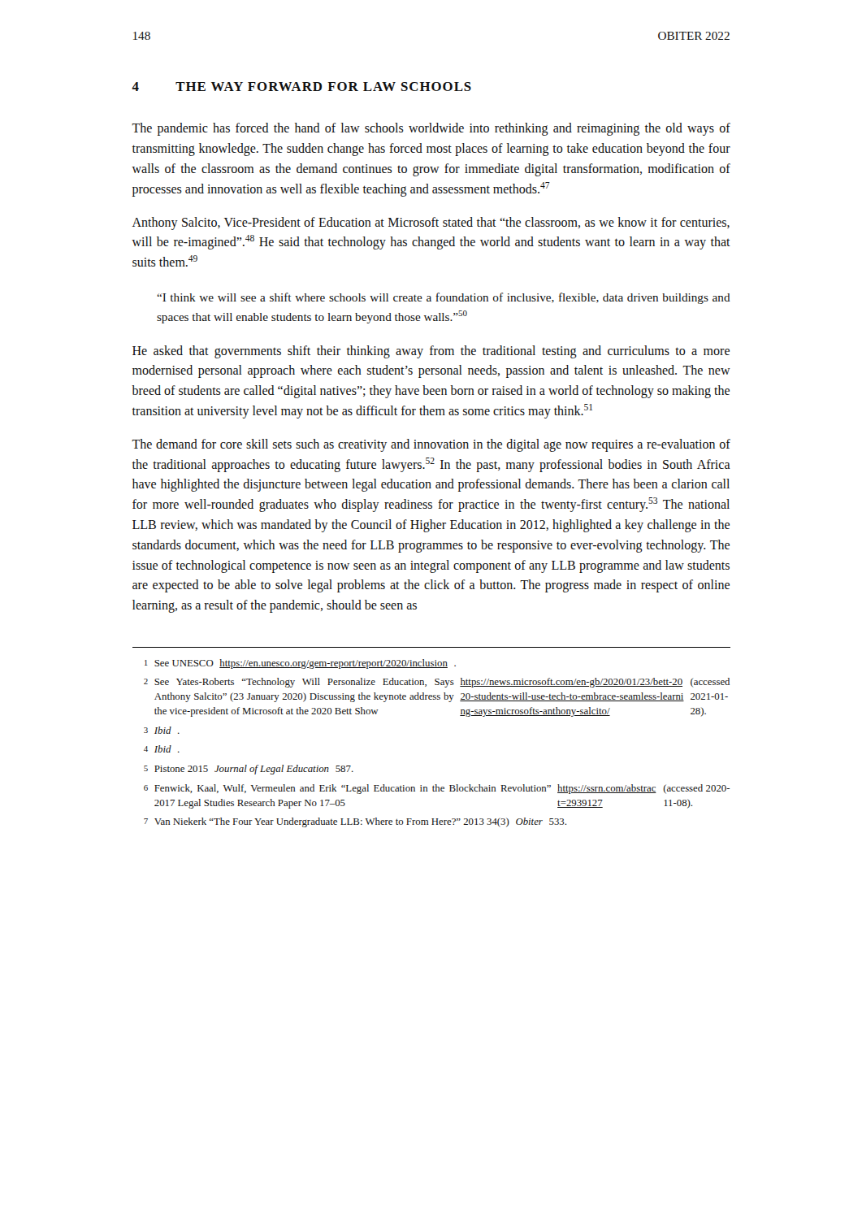148 OBITER 2022
4 THE WAY FORWARD FOR LAW SCHOOLS
The pandemic has forced the hand of law schools worldwide into rethinking and reimagining the old ways of transmitting knowledge. The sudden change has forced most places of learning to take education beyond the four walls of the classroom as the demand continues to grow for immediate digital transformation, modification of processes and innovation as well as flexible teaching and assessment methods.47
Anthony Salcito, Vice-President of Education at Microsoft stated that “the classroom, as we know it for centuries, will be re-imagined”.48 He said that technology has changed the world and students want to learn in a way that suits them.49
“I think we will see a shift where schools will create a foundation of inclusive, flexible, data driven buildings and spaces that will enable students to learn beyond those walls.”50
He asked that governments shift their thinking away from the traditional testing and curriculums to a more modernised personal approach where each student’s personal needs, passion and talent is unleashed. The new breed of students are called “digital natives”; they have been born or raised in a world of technology so making the transition at university level may not be as difficult for them as some critics may think.51
The demand for core skill sets such as creativity and innovation in the digital age now requires a re-evaluation of the traditional approaches to educating future lawyers.52 In the past, many professional bodies in South Africa have highlighted the disjuncture between legal education and professional demands. There has been a clarion call for more well-rounded graduates who display readiness for practice in the twenty-first century.53 The national LLB review, which was mandated by the Council of Higher Education in 2012, highlighted a key challenge in the standards document, which was the need for LLB programmes to be responsive to ever-evolving technology. The issue of technological competence is now seen as an integral component of any LLB programme and law students are expected to be able to solve legal problems at the click of a button. The progress made in respect of online learning, as a result of the pandemic, should be seen as
See UNESCO https://en.unesco.org/gem-report/report/2020/inclusion.
See Yates-Roberts “Technology Will Personalize Education, Says Anthony Salcito” (23 January 2020) Discussing the keynote address by the vice-president of Microsoft at the 2020 Bett Show https://news.microsoft.com/en-gb/2020/01/23/bett-2020-students-will-use-tech-to-embrace-seamless-learning-says-microsofts-anthony-salcito/ (accessed 2021-01-28).
Ibid.
Ibid.
Pistone 2015 Journal of Legal Education 587.
Fenwick, Kaal, Wulf, Vermeulen and Erik “Legal Education in the Blockchain Revolution” 2017 Legal Studies Research Paper No 17–05 https://ssrn.com/abstract=2939127 (accessed 2020-11-08).
Van Niekerk “The Four Year Undergraduate LLB: Where to From Here?” 2013 34(3) Obiter 533.